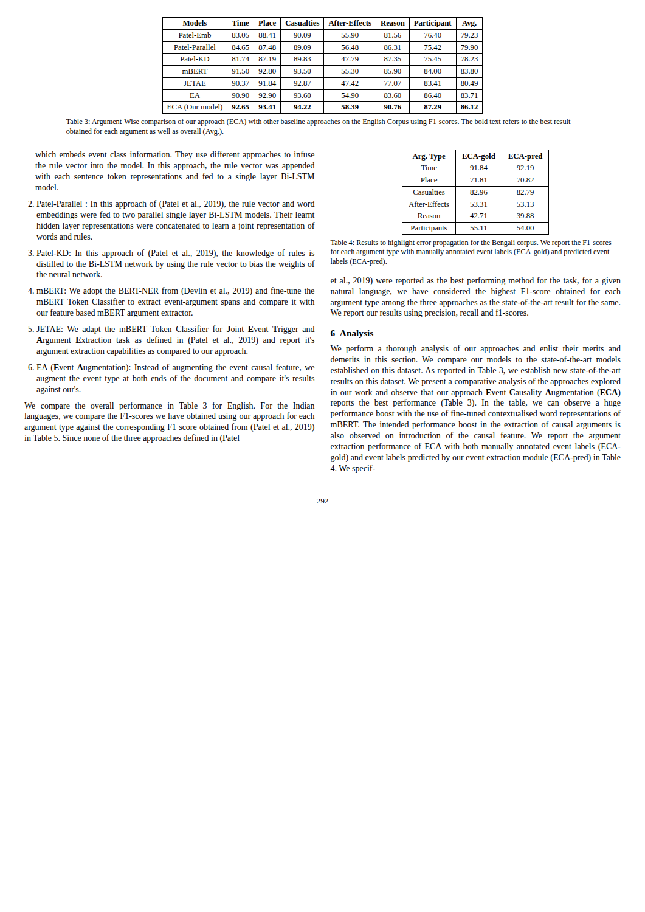| Models | Time | Place | Casualties | After-Effects | Reason | Participant | Avg. |
| --- | --- | --- | --- | --- | --- | --- | --- |
| Patel-Emb | 83.05 | 88.41 | 90.09 | 55.90 | 81.56 | 76.40 | 79.23 |
| Patel-Parallel | 84.65 | 87.48 | 89.09 | 56.48 | 86.31 | 75.42 | 79.90 |
| Patel-KD | 81.74 | 87.19 | 89.83 | 47.79 | 87.35 | 75.45 | 78.23 |
| mBERT | 91.50 | 92.80 | 93.50 | 55.30 | 85.90 | 84.00 | 83.80 |
| JETAE | 90.37 | 91.84 | 92.87 | 47.42 | 77.07 | 83.41 | 80.49 |
| EA | 90.90 | 92.90 | 93.60 | 54.90 | 83.60 | 86.40 | 83.71 |
| ECA (Our model) | 92.65 | 93.41 | 94.22 | 58.39 | 90.76 | 87.29 | 86.12 |
Table 3: Argument-Wise comparison of our approach (ECA) with other baseline approaches on the English Corpus using F1-scores. The bold text refers to the best result obtained for each argument as well as overall (Avg.).
which embeds event class information. They use different approaches to infuse the rule vector into the model. In this approach, the rule vector was appended with each sentence token representations and fed to a single layer Bi-LSTM model.
Patel-Parallel : In this approach of (Patel et al., 2019), the rule vector and word embeddings were fed to two parallel single layer Bi-LSTM models. Their learnt hidden layer representations were concatenated to learn a joint representation of words and rules.
Patel-KD: In this approach of (Patel et al., 2019), the knowledge of rules is distilled to the Bi-LSTM network by using the rule vector to bias the weights of the neural network.
mBERT: We adopt the BERT-NER from (Devlin et al., 2019) and fine-tune the mBERT Token Classifier to extract event-argument spans and compare it with our feature based mBERT argument extractor.
JETAE: We adapt the mBERT Token Classifier for Joint Event Trigger and Argument Extraction task as defined in (Patel et al., 2019) and report it's argument extraction capabilities as compared to our approach.
EA (Event Augmentation): Instead of augmenting the event causal feature, we augment the event type at both ends of the document and compare it's results against our's.
We compare the overall performance in Table 3 for English. For the Indian languages, we compare the F1-scores we have obtained using our approach for each argument type against the corresponding F1 score obtained from (Patel et al., 2019) in Table 5. Since none of the three approaches defined in (Patel
| Arg. Type | ECA-gold | ECA-pred |
| --- | --- | --- |
| Time | 91.84 | 92.19 |
| Place | 71.81 | 70.82 |
| Casualties | 82.96 | 82.79 |
| After-Effects | 53.31 | 53.13 |
| Reason | 42.71 | 39.88 |
| Participants | 55.11 | 54.00 |
Table 4: Results to highlight error propagation for the Bengali corpus. We report the F1-scores for each argument type with manually annotated event labels (ECA-gold) and predicted event labels (ECA-pred).
et al., 2019) were reported as the best performing method for the task, for a given natural language, we have considered the highest F1-score obtained for each argument type among the three approaches as the state-of-the-art result for the same. We report our results using precision, recall and f1-scores.
6 Analysis
We perform a thorough analysis of our approaches and enlist their merits and demerits in this section. We compare our models to the state-of-the-art models established on this dataset. As reported in Table 3, we establish new state-of-the-art results on this dataset. We present a comparative analysis of the approaches explored in our work and observe that our approach Event Causality Augmentation (ECA) reports the best performance (Table 3). In the table, we can observe a huge performance boost with the use of fine-tuned contextualised word representations of mBERT. The intended performance boost in the extraction of causal arguments is also observed on introduction of the causal feature. We report the argument extraction performance of ECA with both manually annotated event labels (ECA-gold) and event labels predicted by our event extraction module (ECA-pred) in Table 4. We specif-
292